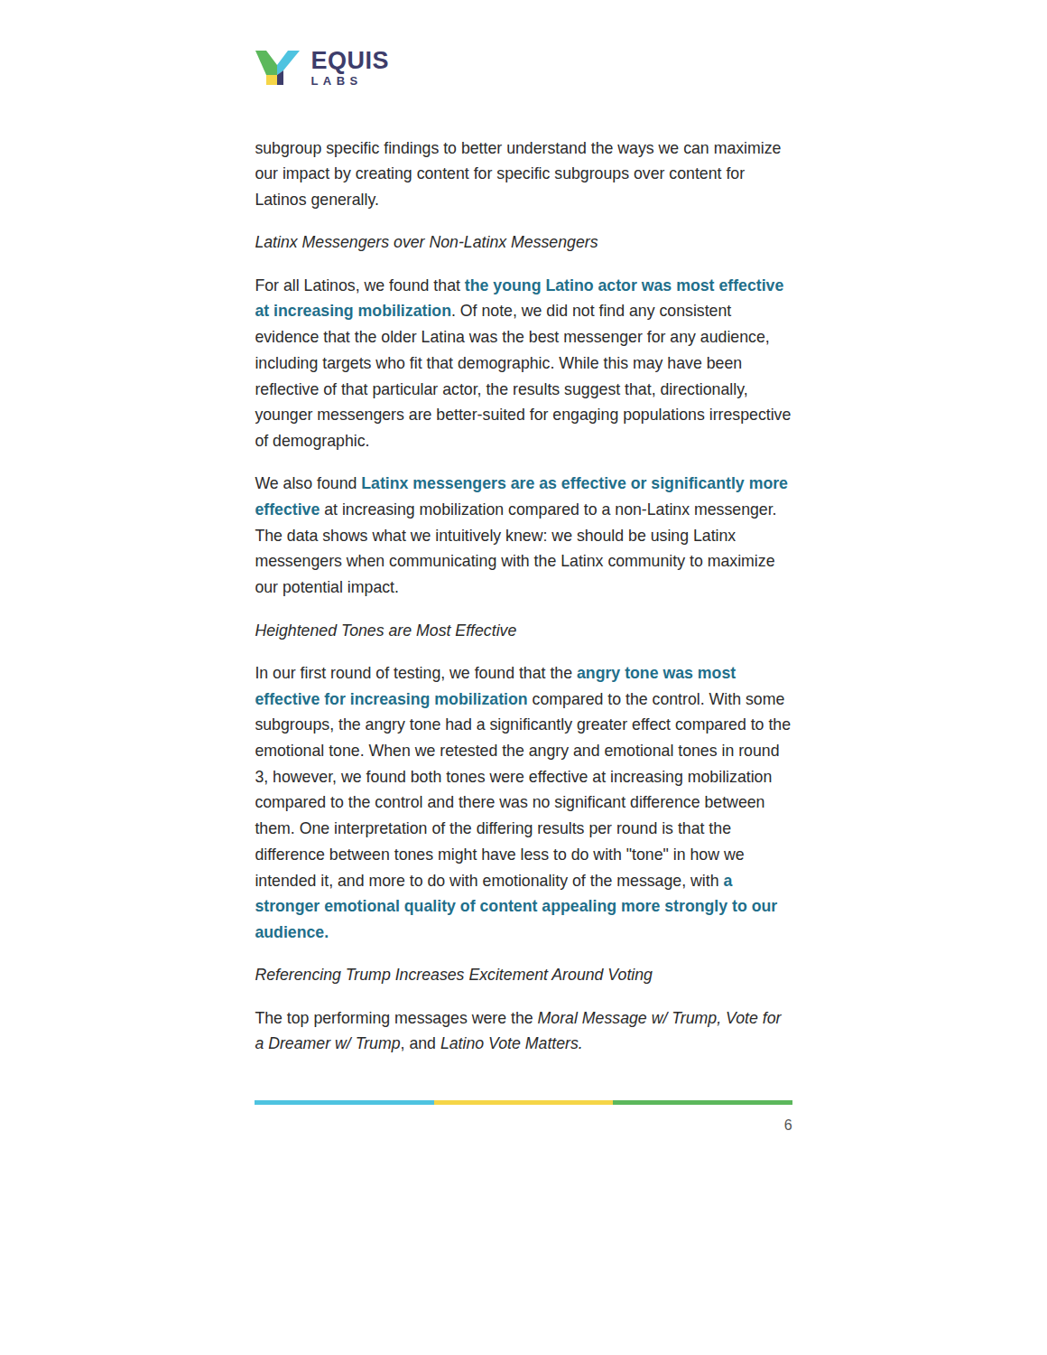EQUIS LABS
subgroup specific findings to better understand the ways we can maximize our impact by creating content for specific subgroups over content for Latinos generally.
Latinx Messengers over Non-Latinx Messengers
For all Latinos, we found that the young Latino actor was most effective at increasing mobilization. Of note, we did not find any consistent evidence that the older Latina was the best messenger for any audience, including targets who fit that demographic. While this may have been reflective of that particular actor, the results suggest that, directionally, younger messengers are better-suited for engaging populations irrespective of demographic.
We also found Latinx messengers are as effective or significantly more effective at increasing mobilization compared to a non-Latinx messenger. The data shows what we intuitively knew: we should be using Latinx messengers when communicating with the Latinx community to maximize our potential impact.
Heightened Tones are Most Effective
In our first round of testing, we found that the angry tone was most effective for increasing mobilization compared to the control. With some subgroups, the angry tone had a significantly greater effect compared to the emotional tone. When we retested the angry and emotional tones in round 3, however, we found both tones were effective at increasing mobilization compared to the control and there was no significant difference between them. One interpretation of the differing results per round is that the difference between tones might have less to do with "tone" in how we intended it, and more to do with emotionality of the message, with a stronger emotional quality of content appealing more strongly to our audience.
Referencing Trump Increases Excitement Around Voting
The top performing messages were the Moral Message w/ Trump, Vote for a Dreamer w/ Trump, and Latino Vote Matters.
6